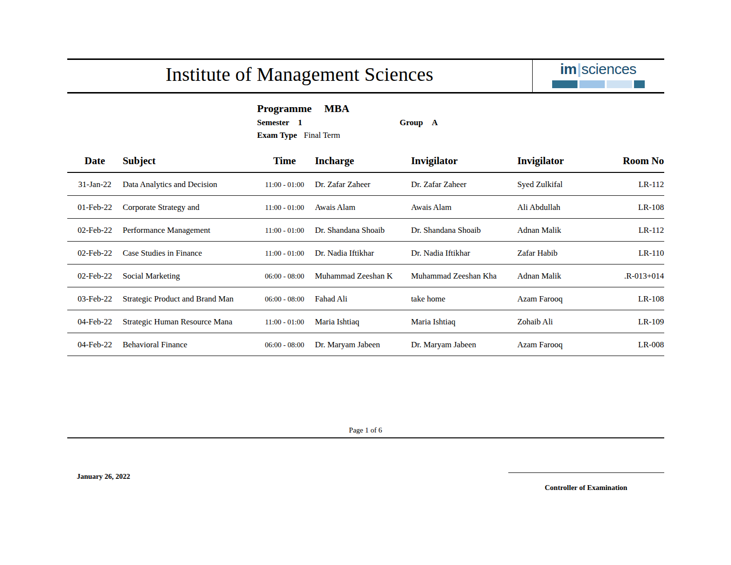Institute of Management Sciences
im|sciences
Programme MBA
Semester 1 Group A
Exam Type Final Term
| Date | Subject | Time | Incharge | Invigilator | Invigilator | Room No |
| --- | --- | --- | --- | --- | --- | --- |
| 31-Jan-22 | Data Analytics and Decision | 11:00 - 01:00 | Dr. Zafar Zaheer | Dr. Zafar Zaheer | Syed Zulkifal | LR-112 |
| 01-Feb-22 | Corporate Strategy and | 11:00 - 01:00 | Awais Alam | Awais Alam | Ali Abdullah | LR-108 |
| 02-Feb-22 | Performance Management | 11:00 - 01:00 | Dr. Shandana Shoaib | Dr. Shandana Shoaib | Adnan Malik | LR-112 |
| 02-Feb-22 | Case Studies in Finance | 11:00 - 01:00 | Dr. Nadia Iftikhar | Dr. Nadia Iftikhar | Zafar Habib | LR-110 |
| 02-Feb-22 | Social Marketing | 06:00 - 08:00 | Muhammad Zeeshan K | Muhammad Zeeshan Kha | Adnan Malik | .R-013+014 |
| 03-Feb-22 | Strategic Product and Brand Man | 06:00 - 08:00 | Fahad Ali | take home | Azam Farooq | LR-108 |
| 04-Feb-22 | Strategic Human Resource Mana | 11:00 - 01:00 | Maria Ishtiaq | Maria Ishtiaq | Zohaib Ali | LR-109 |
| 04-Feb-22 | Behavioral Finance | 06:00 - 08:00 | Dr. Maryam Jabeen | Dr. Maryam Jabeen | Azam Farooq | LR-008 |
Page 1 of 6
January 26, 2022
Controller of Examination